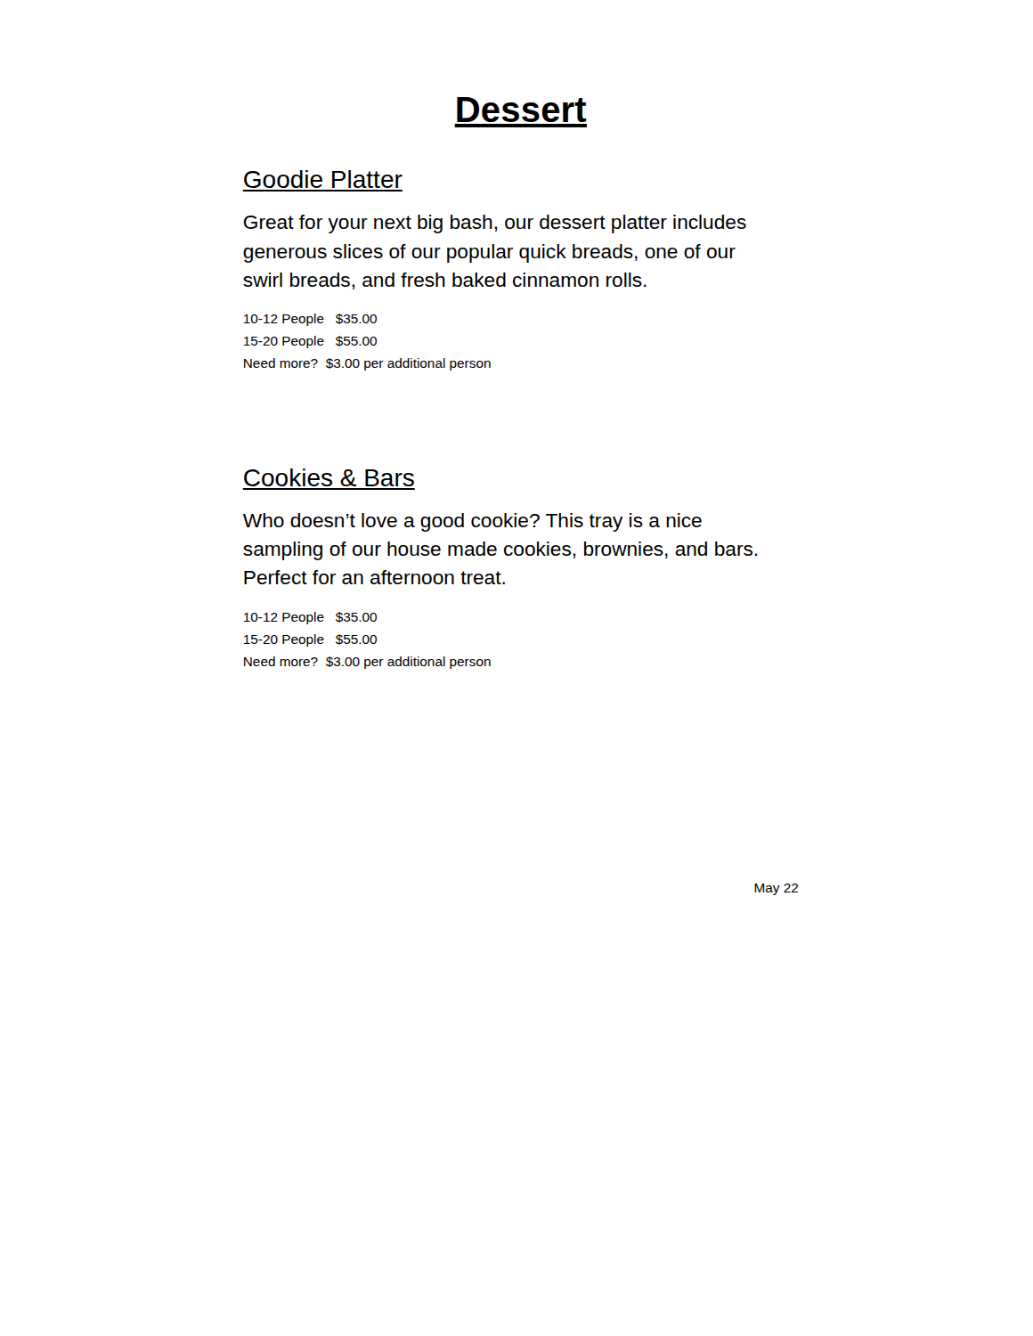Dessert
Goodie Platter
Great for your next big bash, our dessert platter includes generous slices of our popular quick breads, one of our swirl breads, and fresh baked cinnamon rolls.
10-12 People $35.00
15-20 People $55.00
Need more? $3.00 per additional person
Cookies & Bars
Who doesn’t love a good cookie? This tray is a nice sampling of our house made cookies, brownies, and bars. Perfect for an afternoon treat.
10-12 People $35.00
15-20 People $55.00
Need more? $3.00 per additional person
May 22